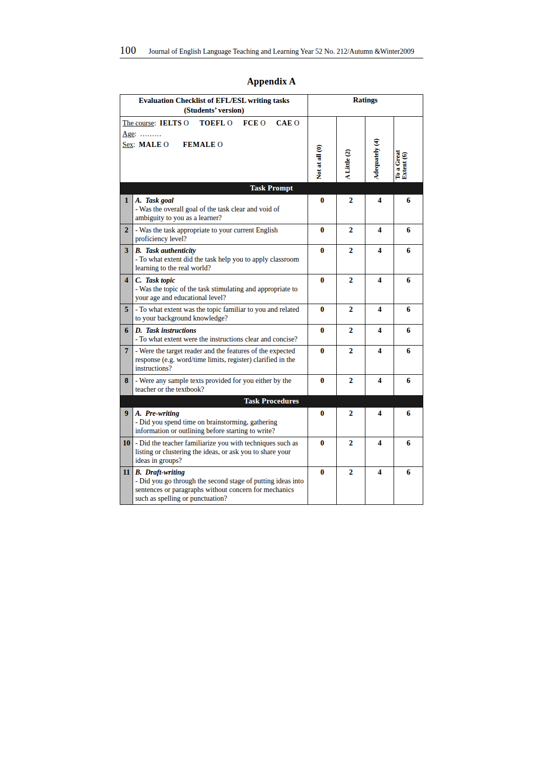100 Journal of English Language Teaching and Learning Year 52 No. 212/Autumn &Winter2009
Appendix A
| Evaluation Checklist of EFL/ESL writing tasks (Students’ version) | Ratings |
| The course : IELTS O TOEFL O FCE O CAE O Age : ……… Sex : MALE O FEMALE O | Not at all (0) | A Little (2) | Adequately (4) | To a Great Extent (6) |
| Task Prompt |
| 1 | A. Task goal - Was the overall goal of the task clear and void of ambiguity to you as a learner? | 0 | 2 | 4 | 6 |
| 2 | - Was the task appropriate to your current English proficiency level? | 0 | 2 | 4 | 6 |
| 3 | B. Task authenticity - To what extent did the task help you to apply classroom learning to the real world? | 0 | 2 | 4 | 6 |
| 4 | C. Task topic - Was the topic of the task stimulating and appropriate to your age and educational level? | 0 | 2 | 4 | 6 |
| 5 | - To what extent was the topic familiar to you and related to your background knowledge? | 0 | 2 | 4 | 6 |
| 6 | D. Task instructions - To what extent were the instructions clear and concise? | 0 | 2 | 4 | 6 |
| 7 | - Were the target reader and the features of the expected response (e.g. word/time limits, register) clarified in the instructions? | 0 | 2 | 4 | 6 |
| 8 | - Were any sample texts provided for you either by the teacher or the textbook? | 0 | 2 | 4 | 6 |
| Task Procedures |
| 9 | A. Pre-writing - Did you spend time on brainstorming, gathering information or outlining before starting to write? | 0 | 2 | 4 | 6 |
| 10 | - Did the teacher familiarize you with techniques such as listing or clustering the ideas, or ask you to share your ideas in groups? | 0 | 2 | 4 | 6 |
| 11 | B. Draft-writing - Did you go through the second stage of putting ideas into sentences or paragraphs without concern for mechanics such as spelling or punctuation? | 0 | 2 | 4 | 6 |